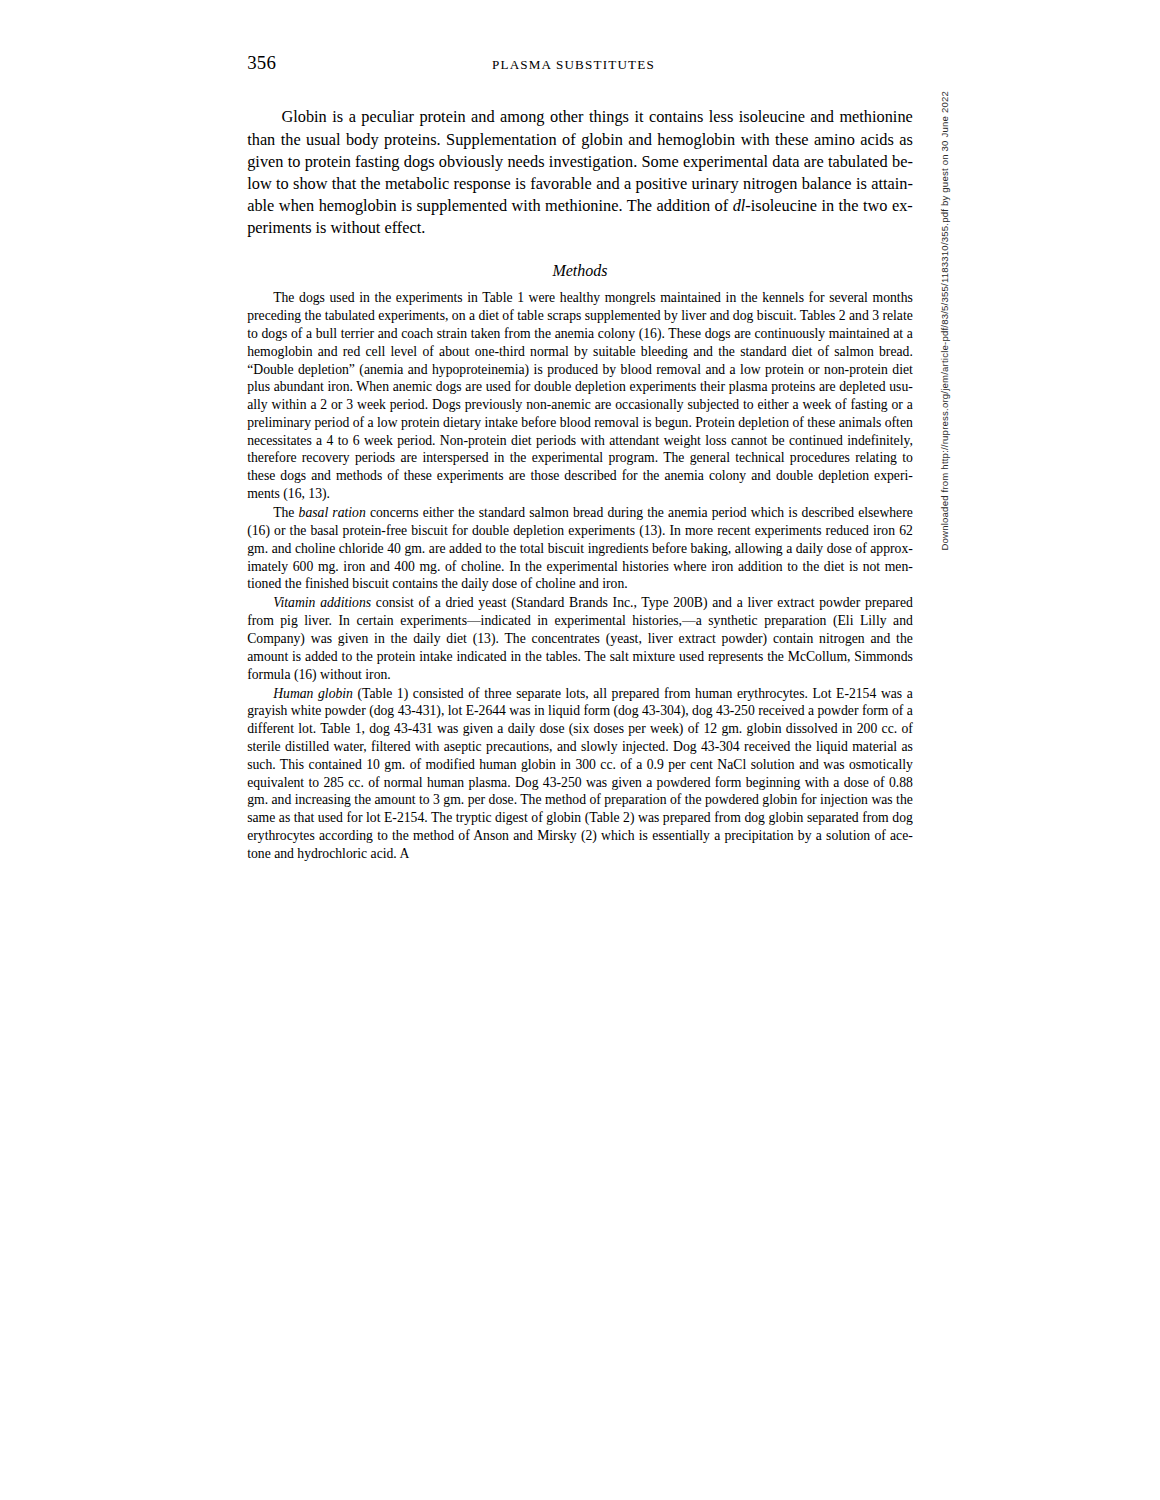356 Plasma Substitutes
Globin is a peculiar protein and among other things it contains less isoleucine and methionine than the usual body proteins. Supplementation of globin and hemoglobin with these amino acids as given to protein fasting dogs obviously needs investigation. Some experimental data are tabulated below to show that the metabolic response is favorable and a positive urinary nitrogen balance is attainable when hemoglobin is supplemented with methionine. The addition of dl-isoleucine in the two experiments is without effect.
Methods
The dogs used in the experiments in Table 1 were healthy mongrels maintained in the kennels for several months preceding the tabulated experiments, on a diet of table scraps supplemented by liver and dog biscuit. Tables 2 and 3 relate to dogs of a bull terrier and coach strain taken from the anemia colony (16). These dogs are continuously maintained at a hemoglobin and red cell level of about one-third normal by suitable bleeding and the standard diet of salmon bread. “Double depletion” (anemia and hypoproteinemia) is produced by blood removal and a low protein or non-protein diet plus abundant iron. When anemic dogs are used for double depletion experiments their plasma proteins are depleted usually within a 2 or 3 week period. Dogs previously non-anemic are occasionally subjected to either a week of fasting or a preliminary period of a low protein dietary intake before blood removal is begun. Protein depletion of these animals often necessitates a 4 to 6 week period. Non-protein diet periods with attendant weight loss cannot be continued indefinitely, therefore recovery periods are interspersed in the experimental program. The general technical procedures relating to these dogs and methods of these experiments are those described for the anemia colony and double depletion experiments (16, 13).
The basal ration concerns either the standard salmon bread during the anemia period which is described elsewhere (16) or the basal protein-free biscuit for double depletion experiments (13). In more recent experiments reduced iron 62 gm. and choline chloride 40 gm. are added to the total biscuit ingredients before baking, allowing a daily dose of approximately 600 mg. iron and 400 mg. of choline. In the experimental histories where iron addition to the diet is not mentioned the finished biscuit contains the daily dose of choline and iron.
Vitamin additions consist of a dried yeast (Standard Brands Inc., Type 200B) and a liver extract powder prepared from pig liver. In certain experiments—indicated in experimental histories,—a synthetic preparation (Eli Lilly and Company) was given in the daily diet (13). The concentrates (yeast, liver extract powder) contain nitrogen and the amount is added to the protein intake indicated in the tables. The salt mixture used represents the McCollum, Simmonds formula (16) without iron.
Human globin (Table 1) consisted of three separate lots, all prepared from human erythrocytes. Lot E-2154 was a grayish white powder (dog 43-431), lot E-2644 was in liquid form (dog 43-304), dog 43-250 received a powder form of a different lot. Table 1, dog 43-431 was given a daily dose (six doses per week) of 12 gm. globin dissolved in 200 cc. of sterile distilled water, filtered with aseptic precautions, and slowly injected. Dog 43-304 received the liquid material as such. This contained 10 gm. of modified human globin in 300 cc. of a 0.9 per cent NaCl solution and was osmotically equivalent to 285 cc. of normal human plasma. Dog 43-250 was given a powdered form beginning with a dose of 0.88 gm. and increasing the amount to 3 gm. per dose. The method of preparation of the powdered globin for injection was the same as that used for lot E-2154. The tryptic digest of globin (Table 2) was prepared from dog globin separated from dog erythrocytes according to the method of Anson and Mirsky (2) which is essentially a precipitation by a solution of acetone and hydrochloric acid. A
Downloaded from http://rupress.org/jem/article-pdf/83/5/355/1183310/355.pdf by guest on 30 June 2022